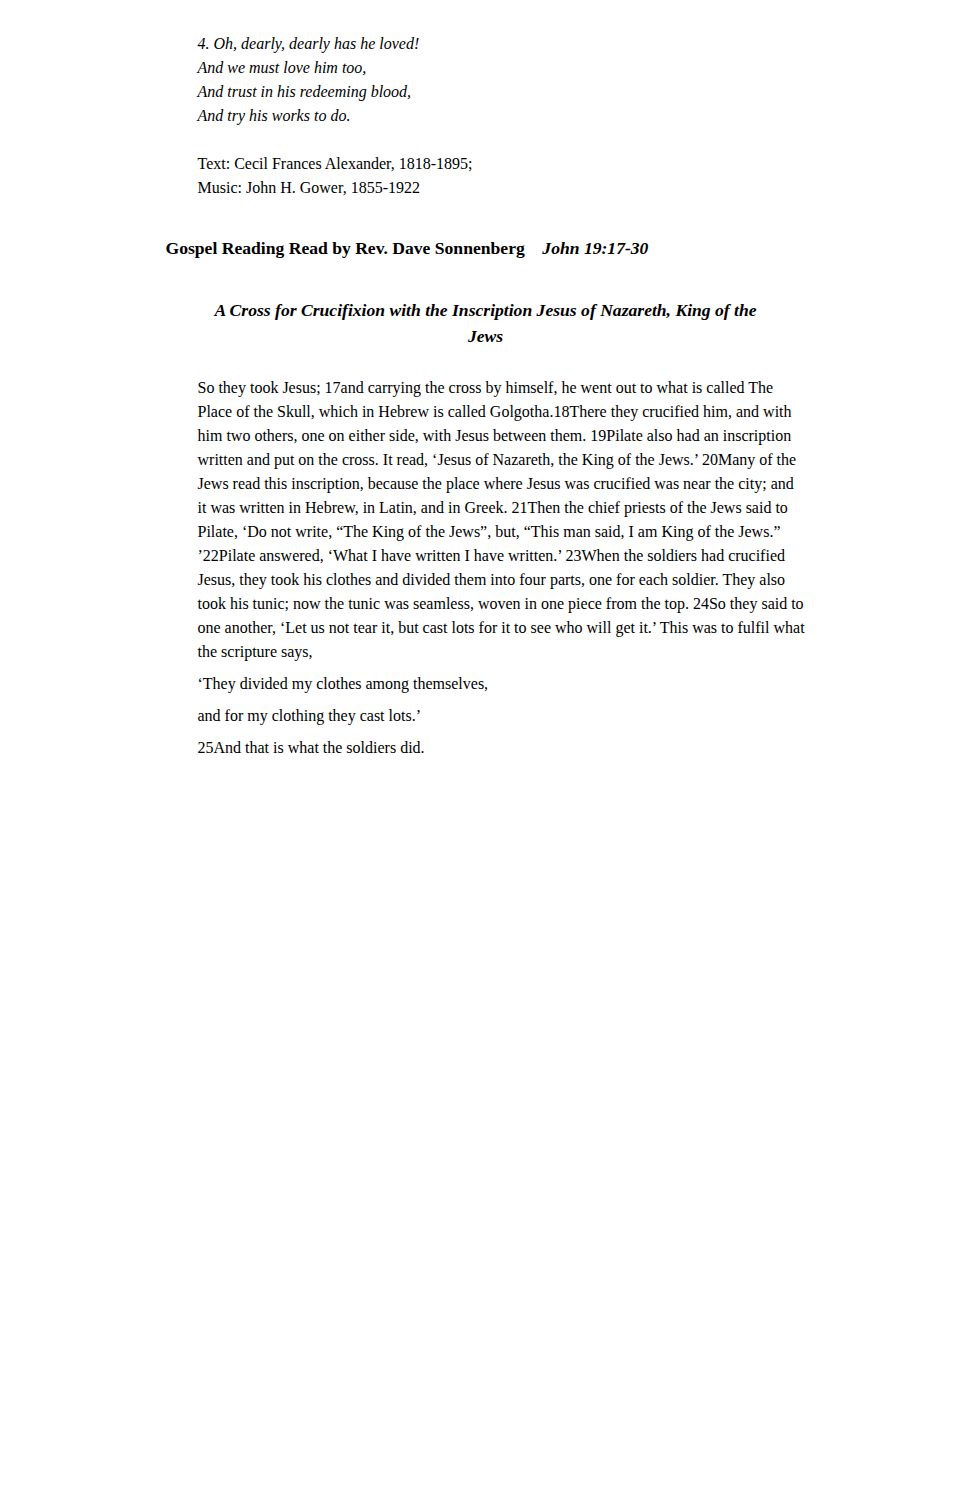4. Oh, dearly, dearly has he loved!
And we must love him too,
And trust in his redeeming blood,
And try his works to do.
Text: Cecil Frances Alexander, 1818-1895;
Music: John H. Gower, 1855-1922
Gospel Reading Read by Rev. Dave Sonnenberg John 19:17-30
A Cross for Crucifixion with the Inscription Jesus of Nazareth, King of the Jews
So they took Jesus; 17and carrying the cross by himself, he went out to what is called The Place of the Skull, which in Hebrew is called Golgotha.18There they crucified him, and with him two others, one on either side, with Jesus between them. 19Pilate also had an inscription written and put on the cross. It read, ‘Jesus of Nazareth, the King of the Jews.’ 20Many of the Jews read this inscription, because the place where Jesus was crucified was near the city; and it was written in Hebrew, in Latin, and in Greek. 21Then the chief priests of the Jews said to Pilate, ‘Do not write, “The King of the Jews”, but, “This man said, I am King of the Jews.” ’22Pilate answered, ‘What I have written I have written.’ 23When the soldiers had crucified Jesus, they took his clothes and divided them into four parts, one for each soldier. They also took his tunic; now the tunic was seamless, woven in one piece from the top. 24So they said to one another, ‘Let us not tear it, but cast lots for it to see who will get it.’ This was to fulfil what the scripture says,
‘They divided my clothes among themselves,
and for my clothing they cast lots.’
25And that is what the soldiers did.